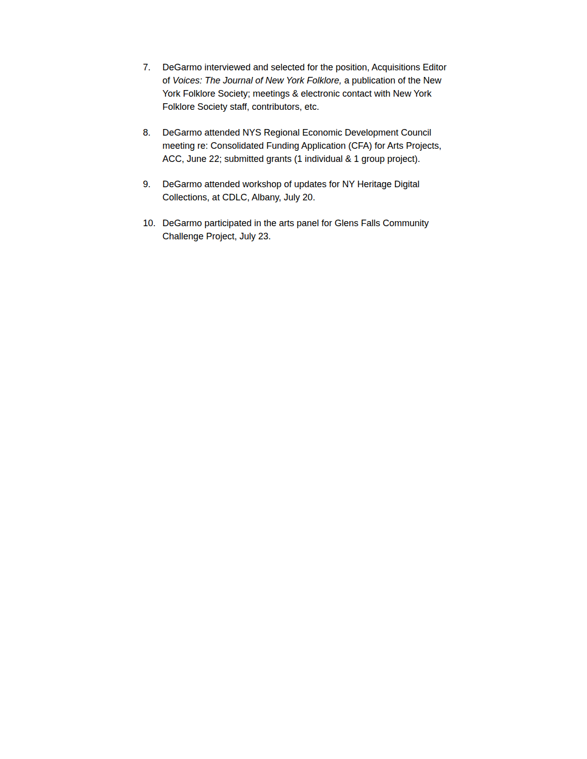7. DeGarmo interviewed and selected for the position, Acquisitions Editor of Voices: The Journal of New York Folklore, a publication of the New York Folklore Society; meetings & electronic contact with New York Folklore Society staff, contributors, etc.
8. DeGarmo attended NYS Regional Economic Development Council meeting re: Consolidated Funding Application (CFA) for Arts Projects, ACC, June 22; submitted grants (1 individual & 1 group project).
9. DeGarmo attended workshop of updates for NY Heritage Digital Collections, at CDLC, Albany, July 20.
10. DeGarmo participated in the arts panel for Glens Falls Community Challenge Project, July 23.